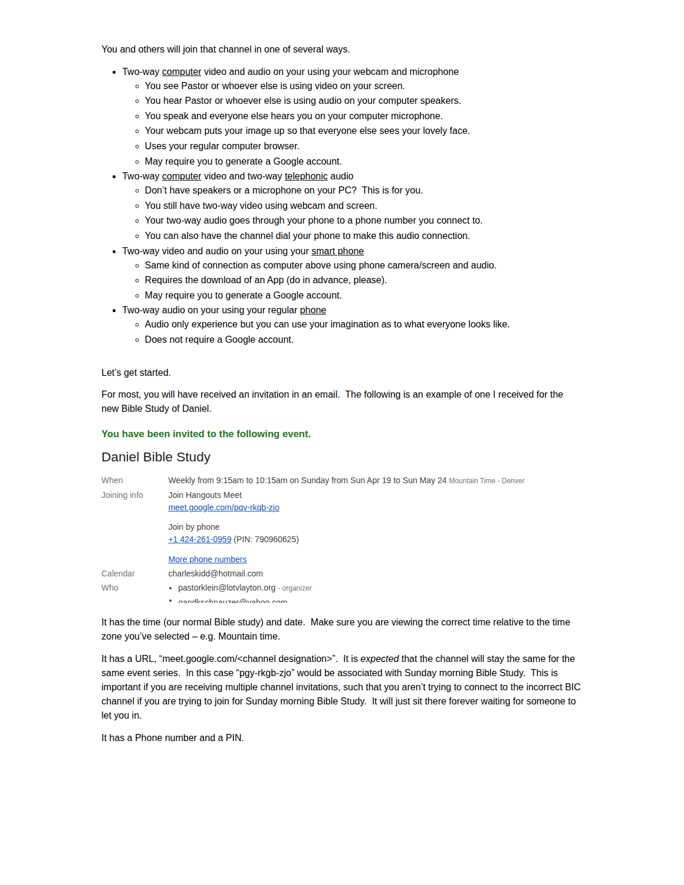You and others will join that channel in one of several ways.
Two-way computer video and audio on your using your webcam and microphone
You see Pastor or whoever else is using video on your screen.
You hear Pastor or whoever else is using audio on your computer speakers.
You speak and everyone else hears you on your computer microphone.
Your webcam puts your image up so that everyone else sees your lovely face.
Uses your regular computer browser.
May require you to generate a Google account.
Two-way computer video and two-way telephonic audio
Don’t have speakers or a microphone on your PC? This is for you.
You still have two-way video using webcam and screen.
Your two-way audio goes through your phone to a phone number you connect to.
You can also have the channel dial your phone to make this audio connection.
Two-way video and audio on your using your smart phone
Same kind of connection as computer above using phone camera/screen and audio.
Requires the download of an App (do in advance, please).
May require you to generate a Google account.
Two-way audio on your using your regular phone
Audio only experience but you can use your imagination as to what everyone looks like.
Does not require a Google account.
Let’s get started.
For most, you will have received an invitation in an email. The following is an example of one I received for the new Bible Study of Daniel.
You have been invited to the following event.
Daniel Bible Study
| When | Weekly from 9:15am to 10:15am on Sunday from Sun Apr 19 to Sun May 24 Mountain Time - Denver |
| Joining info | Join Hangouts Meet meet.google.com/pqv-rkqb-zjo Join by phone +1 424-261-0959 (PIN: 790960625) More phone numbers |
| Calendar | charleskidd@hotmail.com |
| Who | pastorklein@lotvlayton.org - organizer gandkschnauzer@yahoo.com |
It has the time (our normal Bible study) and date. Make sure you are viewing the correct time relative to the time zone you’ve selected – e.g. Mountain time.
It has a URL, “meet.google.com/<channel designation>”. It is expected that the channel will stay the same for the same event series. In this case “pgy-rkgb-zjo” would be associated with Sunday morning Bible Study. This is important if you are receiving multiple channel invitations, such that you aren’t trying to connect to the incorrect BIC channel if you are trying to join for Sunday morning Bible Study. It will just sit there forever waiting for someone to let you in.
It has a Phone number and a PIN.